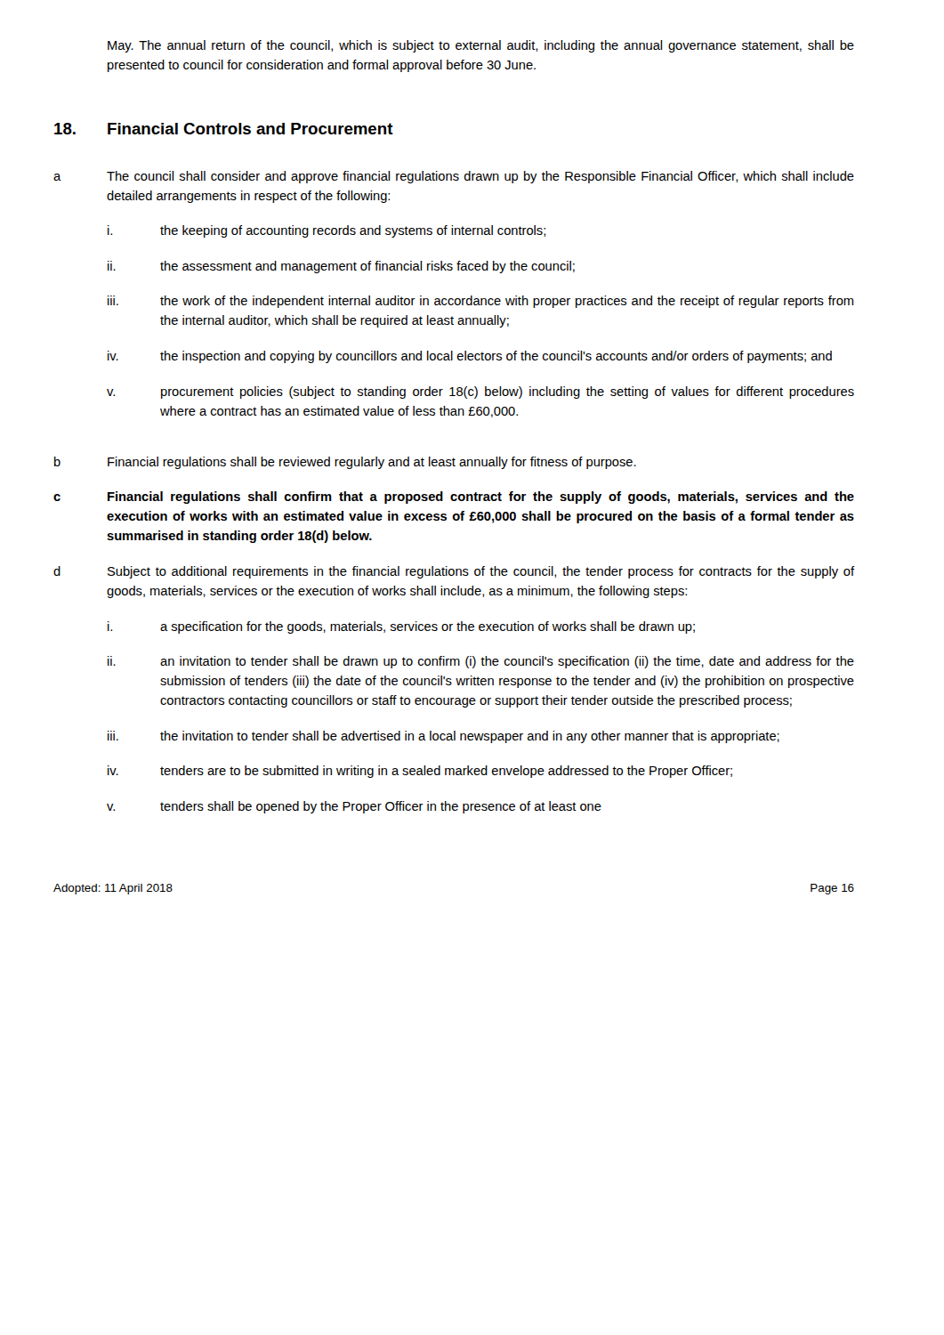May. The annual return of the council, which is subject to external audit, including the annual governance statement, shall be presented to council for consideration and formal approval before 30 June.
18. Financial Controls and Procurement
a
The council shall consider and approve financial regulations drawn up by the Responsible Financial Officer, which shall include detailed arrangements in respect of the following:
the keeping of accounting records and systems of internal controls;
the assessment and management of financial risks faced by the council;
the work of the independent internal auditor in accordance with proper practices and the receipt of regular reports from the internal auditor, which shall be required at least annually;
the inspection and copying by councillors and local electors of the council's accounts and/or orders of payments; and
procurement policies (subject to standing order 18(c) below) including the setting of values for different procedures where a contract has an estimated value of less than £60,000.
b
Financial regulations shall be reviewed regularly and at least annually for fitness of purpose.
c
Financial regulations shall confirm that a proposed contract for the supply of goods, materials, services and the execution of works with an estimated value in excess of £60,000 shall be procured on the basis of a formal tender as summarised in standing order 18(d) below.
d
Subject to additional requirements in the financial regulations of the council, the tender process for contracts for the supply of goods, materials, services or the execution of works shall include, as a minimum, the following steps:
a specification for the goods, materials, services or the execution of works shall be drawn up;
an invitation to tender shall be drawn up to confirm (i) the council's specification (ii) the time, date and address for the submission of tenders (iii) the date of the council's written response to the tender and (iv) the prohibition on prospective contractors contacting councillors or staff to encourage or support their tender outside the prescribed process;
the invitation to tender shall be advertised in a local newspaper and in any other manner that is appropriate;
tenders are to be submitted in writing in a sealed marked envelope addressed to the Proper Officer;
tenders shall be opened by the Proper Officer in the presence of at least one
Adopted: 11 April 2018
Page 16